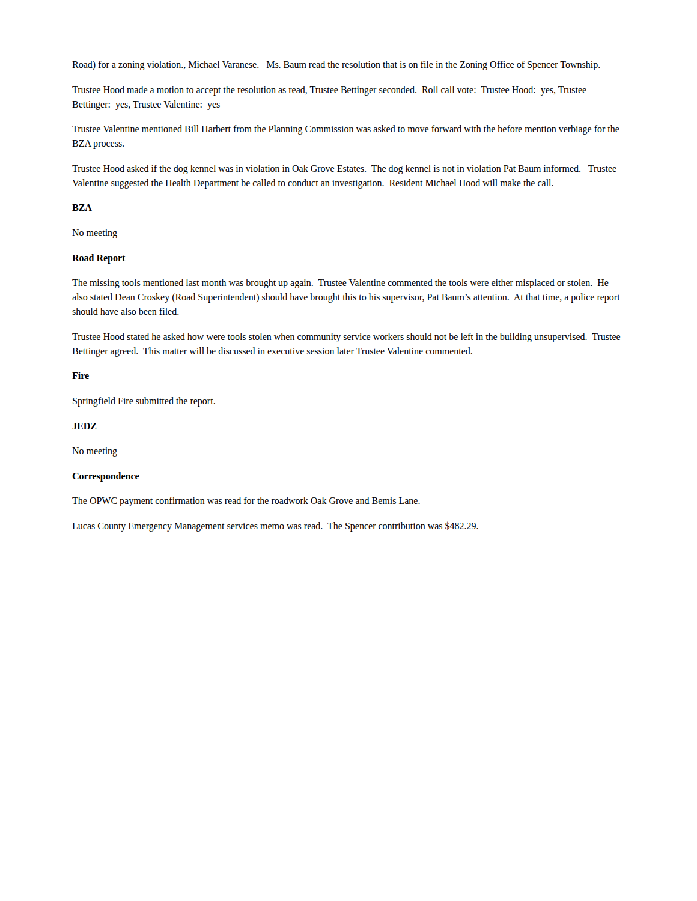Road) for a zoning violation., Michael Varanese. Ms. Baum read the resolution that is on file in the Zoning Office of Spencer Township.
Trustee Hood made a motion to accept the resolution as read, Trustee Bettinger seconded. Roll call vote: Trustee Hood: yes, Trustee Bettinger: yes, Trustee Valentine: yes
Trustee Valentine mentioned Bill Harbert from the Planning Commission was asked to move forward with the before mention verbiage for the BZA process.
Trustee Hood asked if the dog kennel was in violation in Oak Grove Estates. The dog kennel is not in violation Pat Baum informed. Trustee Valentine suggested the Health Department be called to conduct an investigation. Resident Michael Hood will make the call.
BZA
No meeting
Road Report
The missing tools mentioned last month was brought up again. Trustee Valentine commented the tools were either misplaced or stolen. He also stated Dean Croskey (Road Superintendent) should have brought this to his supervisor, Pat Baum’s attention. At that time, a police report should have also been filed.
Trustee Hood stated he asked how were tools stolen when community service workers should not be left in the building unsupervised. Trustee Bettinger agreed. This matter will be discussed in executive session later Trustee Valentine commented.
Fire
Springfield Fire submitted the report.
JEDZ
No meeting
Correspondence
The OPWC payment confirmation was read for the roadwork Oak Grove and Bemis Lane.
Lucas County Emergency Management services memo was read. The Spencer contribution was $482.29.